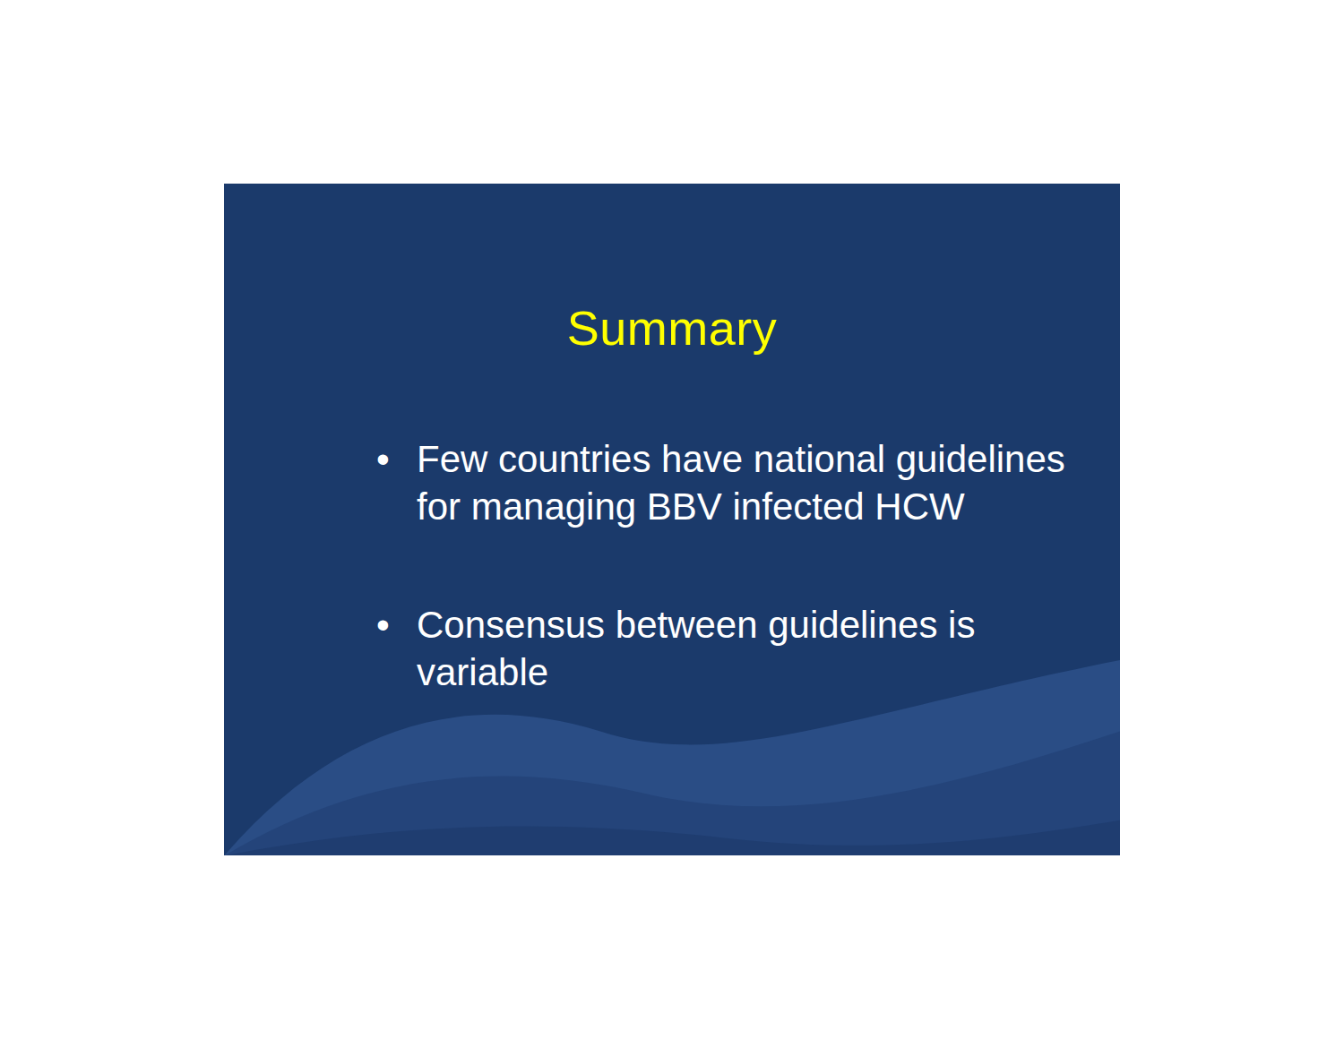Summary
Few countries have national guidelines for managing BBV infected HCW
Consensus between guidelines is variable